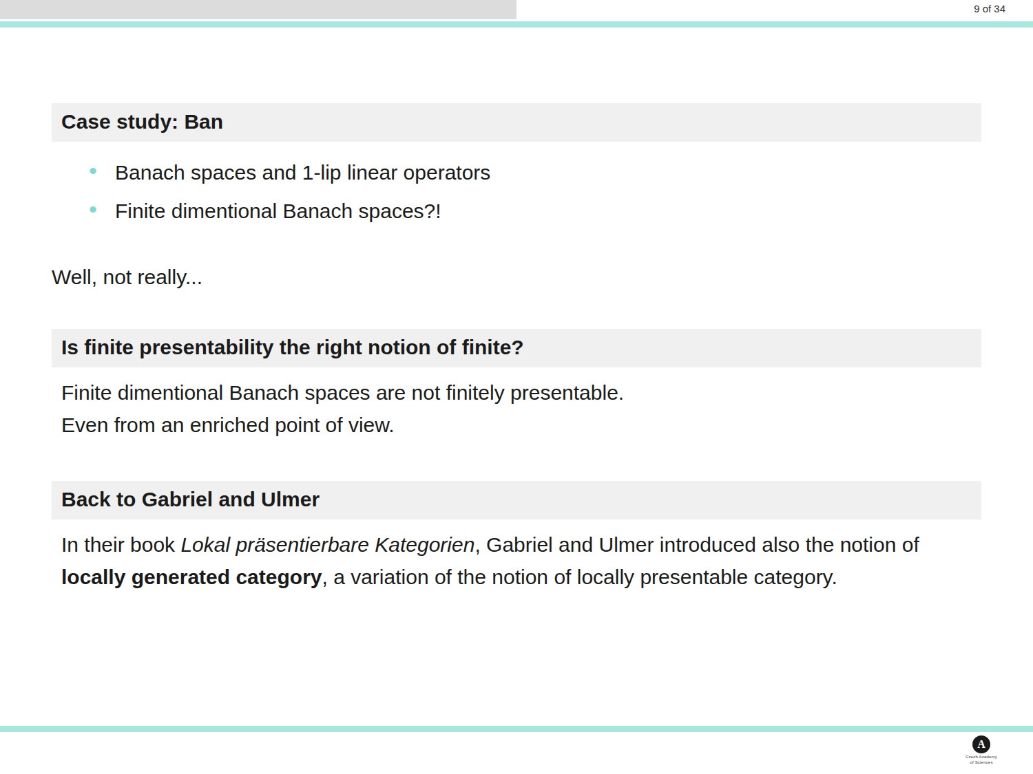9 of 34
Case study: Ban
Banach spaces and 1-lip linear operators
Finite dimentional Banach spaces?!
Well, not really...
Is finite presentability the right notion of finite?
Finite dimentional Banach spaces are not finitely presentable.
Even from an enriched point of view.
Back to Gabriel and Ulmer
In their book Lokal präsentierbare Kategorien, Gabriel and Ulmer introduced also the notion of locally generated category, a variation of the notion of locally presentable category.
Czech Academy
of Sciences